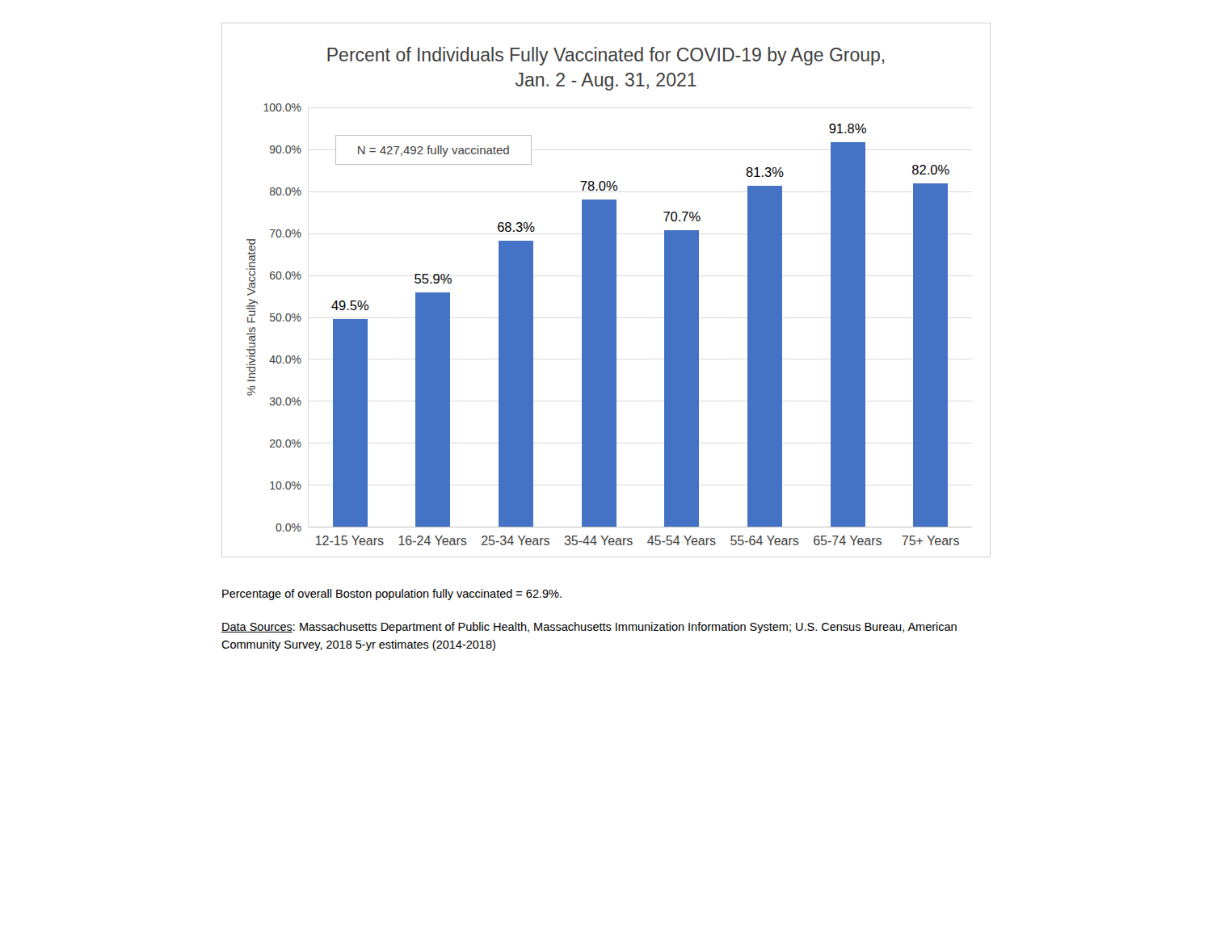Percent of Individuals Fully Vaccinated for COVID-19 by Age Group,
Jan. 2 - Aug. 31, 2021
% Individuals Fully Vaccinated
100.0% 90.0% 80.0% 70.0% 60.0% 50.0% 40.0% 30.0% 20.0% 10.0% 0.0%
N = 427,492 fully vaccinated
49.5%
55.9%
68.3%
78.0%
70.7%
81.3%
91.8%
82.0%
12-15 Years
16-24 Years
25-34 Years
35-44 Years
45-54 Years
55-64 Years
65-74 Years
75+ Years
Percentage of overall Boston population fully vaccinated = 62.9%.
Data Sources: Massachusetts Department of Public Health, Massachusetts Immunization Information System; U.S. Census Bureau, American Community Survey, 2018 5-yr estimates (2014-2018)